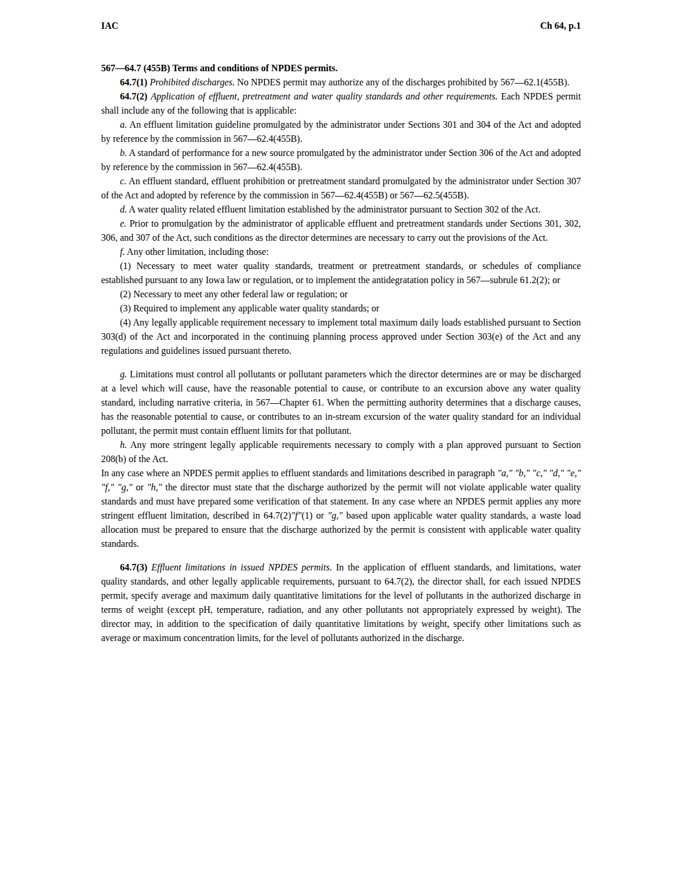IAC Ch 64, p.1
567—64.7 (455B) Terms and conditions of NPDES permits.
64.7(1) Prohibited discharges. No NPDES permit may authorize any of the discharges prohibited by 567—62.1(455B).
64.7(2) Application of effluent, pretreatment and water quality standards and other requirements. Each NPDES permit shall include any of the following that is applicable:
a. An effluent limitation guideline promulgated by the administrator under Sections 301 and 304 of the Act and adopted by reference by the commission in 567—62.4(455B).
b. A standard of performance for a new source promulgated by the administrator under Section 306 of the Act and adopted by reference by the commission in 567—62.4(455B).
c. An effluent standard, effluent prohibition or pretreatment standard promulgated by the administrator under Section 307 of the Act and adopted by reference by the commission in 567—62.4(455B) or 567—62.5(455B).
d. A water quality related effluent limitation established by the administrator pursuant to Section 302 of the Act.
e. Prior to promulgation by the administrator of applicable effluent and pretreatment standards under Sections 301, 302, 306, and 307 of the Act, such conditions as the director determines are necessary to carry out the provisions of the Act.
f. Any other limitation, including those:
(1) Necessary to meet water quality standards, treatment or pretreatment standards, or schedules of compliance established pursuant to any Iowa law or regulation, or to implement the antidegratation policy in 567—subrule 61.2(2); or
(2) Necessary to meet any other federal law or regulation; or
(3) Required to implement any applicable water quality standards; or
(4) Any legally applicable requirement necessary to implement total maximum daily loads established pursuant to Section 303(d) of the Act and incorporated in the continuing planning process approved under Section 303(e) of the Act and any regulations and guidelines issued pursuant thereto.
g. Limitations must control all pollutants or pollutant parameters which the director determines are or may be discharged at a level which will cause, have the reasonable potential to cause, or contribute to an excursion above any water quality standard, including narrative criteria, in 567—Chapter 61. When the permitting authority determines that a discharge causes, has the reasonable potential to cause, or contributes to an in-stream excursion of the water quality standard for an individual pollutant, the permit must contain effluent limits for that pollutant.
h. Any more stringent legally applicable requirements necessary to comply with a plan approved pursuant to Section 208(b) of the Act.
In any case where an NPDES permit applies to effluent standards and limitations described in paragraph "a," "b," "c," "d," "e," "f," "g," or "h," the director must state that the discharge authorized by the permit will not violate applicable water quality standards and must have prepared some verification of that statement. In any case where an NPDES permit applies any more stringent effluent limitation, described in 64.7(2)"f"(1) or "g," based upon applicable water quality standards, a waste load allocation must be prepared to ensure that the discharge authorized by the permit is consistent with applicable water quality standards.
64.7(3) Effluent limitations in issued NPDES permits. In the application of effluent standards, and limitations, water quality standards, and other legally applicable requirements, pursuant to 64.7(2), the director shall, for each issued NPDES permit, specify average and maximum daily quantitative limitations for the level of pollutants in the authorized discharge in terms of weight (except pH, temperature, radiation, and any other pollutants not appropriately expressed by weight). The director may, in addition to the specification of daily quantitative limitations by weight, specify other limitations such as average or maximum concentration limits, for the level of pollutants authorized in the discharge.